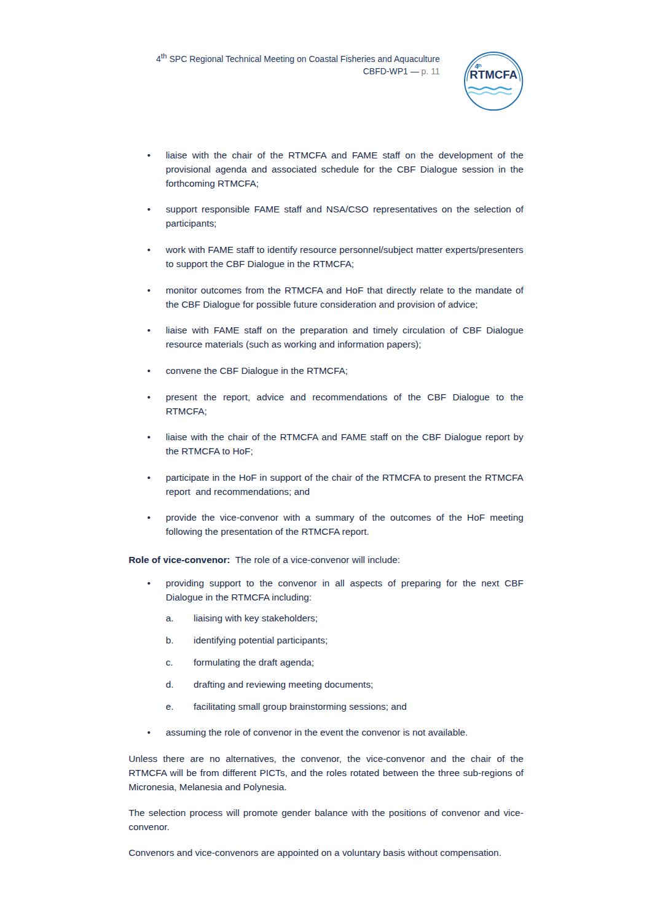4th SPC Regional Technical Meeting on Coastal Fisheries and Aquaculture
CBFD-WP1 — p. 11
RTMCFA 4 th
liaise with the chair of the RTMCFA and FAME staff on the development of the provisional agenda and associated schedule for the CBF Dialogue session in the forthcoming RTMCFA;
support responsible FAME staff and NSA/CSO representatives on the selection of participants;
work with FAME staff to identify resource personnel/subject matter experts/presenters to support the CBF Dialogue in the RTMCFA;
monitor outcomes from the RTMCFA and HoF that directly relate to the mandate of the CBF Dialogue for possible future consideration and provision of advice;
liaise with FAME staff on the preparation and timely circulation of CBF Dialogue resource materials (such as working and information papers);
convene the CBF Dialogue in the RTMCFA;
present the report, advice and recommendations of the CBF Dialogue to the RTMCFA;
liaise with the chair of the RTMCFA and FAME staff on the CBF Dialogue report by the RTMCFA to HoF;
participate in the HoF in support of the chair of the RTMCFA to present the RTMCFA report and recommendations; and
provide the vice-convenor with a summary of the outcomes of the HoF meeting following the presentation of the RTMCFA report.
Role of vice-convenor: The role of a vice-convenor will include:
providing support to the convenor in all aspects of preparing for the next CBF Dialogue in the RTMCFA including:
a. liaising with key stakeholders;
b. identifying potential participants;
c. formulating the draft agenda;
d. drafting and reviewing meeting documents;
e. facilitating small group brainstorming sessions; and
assuming the role of convenor in the event the convenor is not available.
Unless there are no alternatives, the convenor, the vice-convenor and the chair of the RTMCFA will be from different PICTs, and the roles rotated between the three sub-regions of Micronesia, Melanesia and Polynesia.
The selection process will promote gender balance with the positions of convenor and vice-convenor.
Convenors and vice-convenors are appointed on a voluntary basis without compensation.